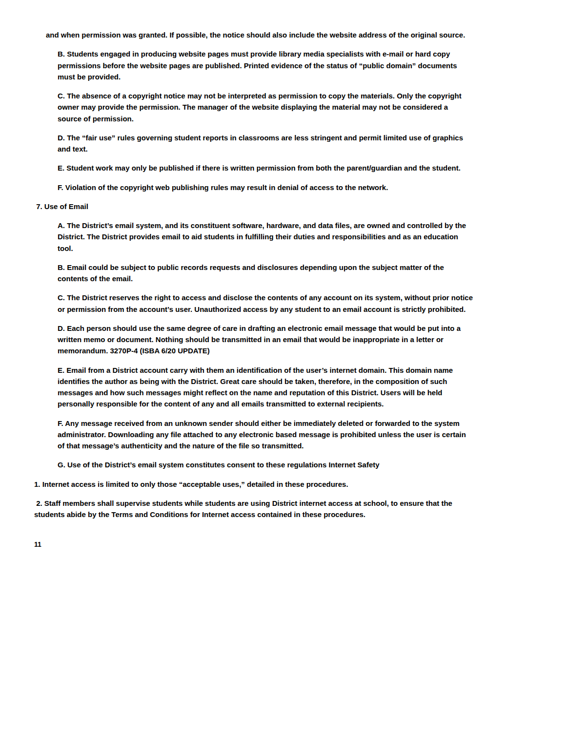and when permission was granted. If possible, the notice should also include the website address of the original source.
B. Students engaged in producing website pages must provide library media specialists with e-mail or hard copy permissions before the website pages are published. Printed evidence of the status of “public domain” documents must be provided.
C. The absence of a copyright notice may not be interpreted as permission to copy the materials. Only the copyright owner may provide the permission. The manager of the website displaying the material may not be considered a source of permission.
D. The “fair use” rules governing student reports in classrooms are less stringent and permit limited use of graphics and text.
E. Student work may only be published if there is written permission from both the parent/guardian and the student.
F. Violation of the copyright web publishing rules may result in denial of access to the network.
7. Use of Email
A. The District’s email system, and its constituent software, hardware, and data files, are owned and controlled by the District. The District provides email to aid students in fulfilling their duties and responsibilities and as an education tool.
B. Email could be subject to public records requests and disclosures depending upon the subject matter of the contents of the email.
C. The District reserves the right to access and disclose the contents of any account on its system, without prior notice or permission from the account’s user. Unauthorized access by any student to an email account is strictly prohibited.
D. Each person should use the same degree of care in drafting an electronic email message that would be put into a written memo or document. Nothing should be transmitted in an email that would be inappropriate in a letter or memorandum. 3270P-4 (ISBA 6/20 UPDATE)
E. Email from a District account carry with them an identification of the user’s internet domain. This domain name identifies the author as being with the District. Great care should be taken, therefore, in the composition of such messages and how such messages might reflect on the name and reputation of this District. Users will be held personally responsible for the content of any and all emails transmitted to external recipients.
F. Any message received from an unknown sender should either be immediately deleted or forwarded to the system administrator. Downloading any file attached to any electronic based message is prohibited unless the user is certain of that message’s authenticity and the nature of the file so transmitted.
G. Use of the District’s email system constitutes consent to these regulations Internet Safety
1. Internet access is limited to only those “acceptable uses,” detailed in these procedures.
2. Staff members shall supervise students while students are using District internet access at school, to ensure that the students abide by the Terms and Conditions for Internet access contained in these procedures.
11